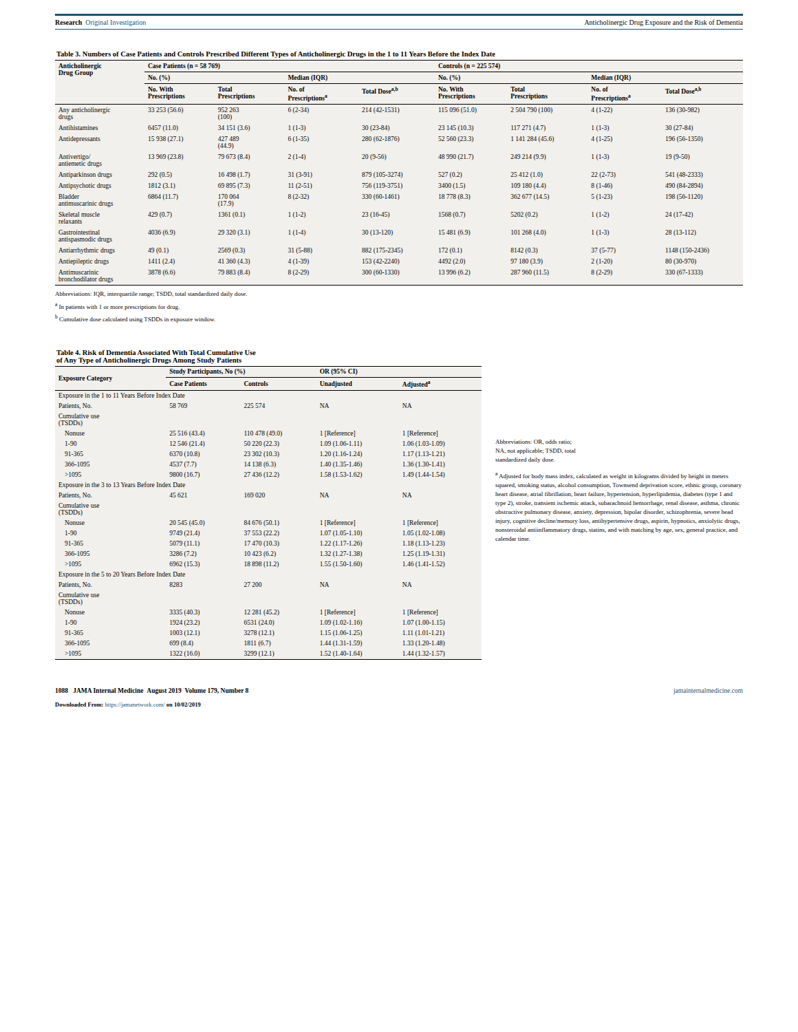Research Original Investigation
Anticholinergic Drug Exposure and the Risk of Dementia
Table 3. Numbers of Case Patients and Controls Prescribed Different Types of Anticholinergic Drugs in the 1 to 11 Years Before the Index Date
| Anticholinergic Drug Group | Case Patients (n = 58 769) | Controls (n = 225 574) |
| --- | --- | --- |
| No. (%) | Median (IQR) | No. (%) | Median (IQR) |
| No. With Prescriptions | Total Prescriptions | No. of Prescriptions a | Total Dose a,b | No. With Prescriptions | Total Prescriptions | No. of Prescriptions a | Total Dose a,b |
| Any anticholinergic drugs | 33 253 (56.6) | 952 263 (100) | 6 (2-34) | 214 (42-1531) | 115 096 (51.0) | 2 504 790 (100) | 4 (1-22) | 136 (30-982) |
| Antihistamines | 6457 (11.0) | 34 151 (3.6) | 1 (1-3) | 30 (23-84) | 23 145 (10.3) | 117 271 (4.7) | 1 (1-3) | 30 (27-84) |
| Antidepressants | 15 938 (27.1) | 427 489 (44.9) | 6 (1-35) | 280 (62-1876) | 52 560 (23.3) | 1 141 284 (45.6) | 4 (1-25) | 196 (56-1350) |
| Antivertigo/ antiemetic drugs | 13 969 (23.8) | 79 673 (8.4) | 2 (1-4) | 20 (9-56) | 48 990 (21.7) | 249 214 (9.9) | 1 (1-3) | 19 (9-50) |
| Antiparkinson drugs | 292 (0.5) | 16 498 (1.7) | 31 (3-91) | 879 (105-3274) | 527 (0.2) | 25 412 (1.0) | 22 (2-73) | 541 (48-2333) |
| Antipsychotic drugs | 1812 (3.1) | 69 895 (7.3) | 11 (2-51) | 756 (119-3751) | 3400 (1.5) | 109 180 (4.4) | 8 (1-46) | 490 (84-2894) |
| Bladder antimuscarinic drugs | 6864 (11.7) | 170 064 (17.9) | 8 (2-32) | 330 (60-1461) | 18 778 (8.3) | 362 677 (14.5) | 5 (1-23) | 198 (56-1120) |
| Skeletal muscle relaxants | 429 (0.7) | 1361 (0.1) | 1 (1-2) | 23 (16-45) | 1568 (0.7) | 5202 (0.2) | 1 (1-2) | 24 (17-42) |
| Gastrointestinal antispasmodic drugs | 4036 (6.9) | 29 320 (3.1) | 1 (1-4) | 30 (13-120) | 15 481 (6.9) | 101 268 (4.0) | 1 (1-3) | 28 (13-112) |
| Antiarrhythmic drugs | 49 (0.1) | 2569 (0.3) | 31 (5-88) | 882 (175-2345) | 172 (0.1) | 8142 (0.3) | 37 (5-77) | 1148 (150-2436) |
| Antiepileptic drugs | 1411 (2.4) | 41 360 (4.3) | 4 (1-39) | 153 (42-2240) | 4492 (2.0) | 97 180 (3.9) | 2 (1-20) | 80 (30-970) |
| Antimuscarinic bronchodilator drugs | 3878 (6.6) | 79 883 (8.4) | 8 (2-29) | 300 (60-1330) | 13 996 (6.2) | 287 960 (11.5) | 8 (2-29) | 330 (67-1333) |
Abbreviations: IQR, interquartile range; TSDD, total standardized daily dose.
a In patients with 1 or more prescriptions for drug.
b Cumulative dose calculated using TSDDs in exposure window.
Table 4. Risk of Dementia Associated With Total Cumulative Use
of Any Type of Anticholinergic Drugs Among Study Patients
| Exposure Category | Study Participants, No (%) | OR (95% CI) |
| --- | --- | --- |
| Case Patients | Controls | Unadjusted | Adjusted a |
| Exposure in the 1 to 11 Years Before Index Date |
| Patients, No. | 58 769 | 225 574 | NA | NA |
| Cumulative use (TSDDs) | | | | |
| Nonuse | 25 516 (43.4) | 110 478 (49.0) | 1 [Reference] | 1 [Reference] |
| 1-90 | 12 546 (21.4) | 50 220 (22.3) | 1.09 (1.06-1.11) | 1.06 (1.03-1.09) |
| 91-365 | 6370 (10.8) | 23 302 (10.3) | 1.20 (1.16-1.24) | 1.17 (1.13-1.21) |
| 366-1095 | 4537 (7.7) | 14 138 (6.3) | 1.40 (1.35-1.46) | 1.36 (1.30-1.41) |
| >1095 | 9800 (16.7) | 27 436 (12.2) | 1.58 (1.53-1.62) | 1.49 (1.44-1.54) |
| Exposure in the 3 to 13 Years Before Index Date |
| Patients, No. | 45 621 | 169 020 | NA | NA |
| Cumulative use (TSDDs) | | | | |
| Nonuse | 20 545 (45.0) | 84 676 (50.1) | 1 [Reference] | 1 [Reference] |
| 1-90 | 9749 (21.4) | 37 553 (22.2) | 1.07 (1.05-1.10) | 1.05 (1.02-1.08) |
| 91-365 | 5079 (11.1) | 17 470 (10.3) | 1.22 (1.17-1.26) | 1.18 (1.13-1.23) |
| 366-1095 | 3286 (7.2) | 10 423 (6.2) | 1.32 (1.27-1.38) | 1.25 (1.19-1.31) |
| >1095 | 6962 (15.3) | 18 898 (11.2) | 1.55 (1.50-1.60) | 1.46 (1.41-1.52) |
| Exposure in the 5 to 20 Years Before Index Date |
| Patients, No. | 8283 | 27 200 | NA | NA |
| Cumulative use (TSDDs) | | | | |
| Nonuse | 3335 (40.3) | 12 281 (45.2) | 1 [Reference] | 1 [Reference] |
| 1-90 | 1924 (23.2) | 6531 (24.0) | 1.09 (1.02-1.16) | 1.07 (1.00-1.15) |
| 91-365 | 1003 (12.1) | 3278 (12.1) | 1.15 (1.06-1.25) | 1.11 (1.01-1.21) |
| 366-1095 | 699 (8.4) | 1811 (6.7) | 1.44 (1.31-1.59) | 1.33 (1.20-1.48) |
| >1095 | 1322 (16.0) | 3299 (12.1) | 1.52 (1.40-1.64) | 1.44 (1.32-1.57) |
Abbreviations: OR, odds ratio;
NA, not applicable; TSDD, total
standardized daily dose.
a Adjusted for body mass index, calculated as weight in kilograms divided by height in meters squared, smoking status, alcohol consumption, Townsend deprivation score, ethnic group, coronary heart disease, atrial fibrillation, heart failure, hypertension, hyperlipidemia, diabetes (type 1 and type 2), stroke, transient ischemic attack, subarachnoid hemorrhage, renal disease, asthma, chronic obstructive pulmonary disease, anxiety, depression, bipolar disorder, schizophrenia, severe head injury, cognitive decline/memory loss, antihypertensive drugs, aspirin, hypnotics, anxiolytic drugs, nonsteroidal antiinflammatory drugs, statins, and with matching by age, sex, general practice, and calendar time.
1088 JAMA Internal Medicine August 2019 Volume 179, Number 8
jamainternalmedicine.com
Downloaded From: https://jamanetwork.com/ on 10/02/2019